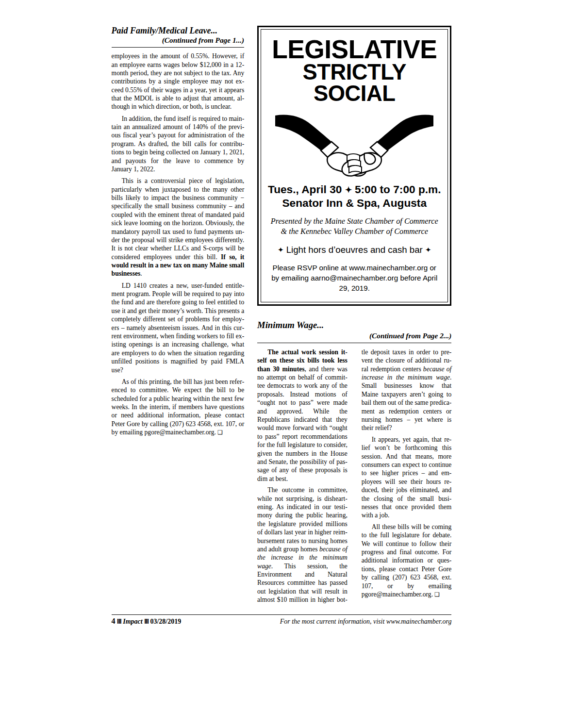Paid Family/Medical Leave... (Continued from Page 1...)
employees in the amount of 0.55%. However, if an employee earns wages below $12,000 in a 12-month period, they are not subject to the tax. Any contributions by a single employee may not exceed 0.55% of their wages in a year, yet it appears that the MDOL is able to adjust that amount, although in which direction, or both, is unclear.
In addition, the fund itself is required to maintain an annualized amount of 140% of the previous fiscal year’s payout for administration of the program. As drafted, the bill calls for contributions to begin being collected on January 1, 2021, and payouts for the leave to commence by January 1, 2022.
This is a controversial piece of legislation, particularly when juxtaposed to the many other bills likely to impact the business community − specifically the small business community – and coupled with the eminent threat of mandated paid sick leave looming on the horizon. Obviously, the mandatory payroll tax used to fund payments under the proposal will strike employees differently. It is not clear whether LLCs and S-corps will be considered employees under this bill. If so, it would result in a new tax on many Maine small businesses.
LD 1410 creates a new, user-funded entitlement program. People will be required to pay into the fund and are therefore going to feel entitled to use it and get their money’s worth. This presents a completely different set of problems for employers – namely absenteeism issues. And in this current environment, when finding workers to fill existing openings is an increasing challenge, what are employers to do when the situation regarding unfilled positions is magnified by paid FMLA use?
As of this printing, the bill has just been referenced to committee. We expect the bill to be scheduled for a public hearing within the next few weeks. In the interim, if members have questions or need additional information, please contact Peter Gore by calling (207) 623 4568, ext. 107, or by emailing pgore@mainechamber.org. ❑
LEGISLATIVE STRICTLY SOCIAL
Tues., April 30 ✦ 5:00 to 7:00 p.m.
Senator Inn & Spa, Augusta
Presented by the Maine State Chamber of Commerce
& the Kennebec Valley Chamber of Commerce
✦ Light hors d’oeuvres and cash bar ✦
Please RSVP online at www.mainechamber.org or
by emailing aarno@mainechamber.org before April 29, 2019.
Minimum Wage... (Continued from Page 2...)
The actual work session itself on these six bills took less than 30 minutes, and there was no attempt on behalf of committee democrats to work any of the proposals. Instead motions of “ought not to pass” were made and approved. While the Republicans indicated that they would move forward with “ought to pass” report recommendations for the full legislature to consider, given the numbers in the House and Senate, the possibility of passage of any of these proposals is dim at best.
The outcome in committee, while not surprising, is disheartening. As indicated in our testimony during the public hearing, the legislature provided millions of dollars last year in higher reimbursement rates to nursing homes and adult group homes because of the increase in the minimum wage. This session, the Environment and Natural Resources committee has passed out legislation that will result in almost $10 million in higher bottle deposit taxes in order to prevent the closure of additional rural redemption centers because of increase in the minimum wage. Small businesses know that Maine taxpayers aren’t going to bail them out of the same predicament as redemption centers or nursing homes – yet where is their relief?
It appears, yet again, that relief won’t be forthcoming this session. And that means, more consumers can expect to continue to see higher prices – and employees will see their hours reduced, their jobs eliminated, and the closing of the small businesses that once provided them with a job.
All these bills will be coming to the full legislature for debate. We will continue to follow their progress and final outcome. For additional information or questions, please contact Peter Gore by calling (207) 623 4568, ext. 107, or by emailing pgore@mainechamber.org. ❑
4 III Impact III 03/28/2019
For the most current information, visit www.mainechamber.org